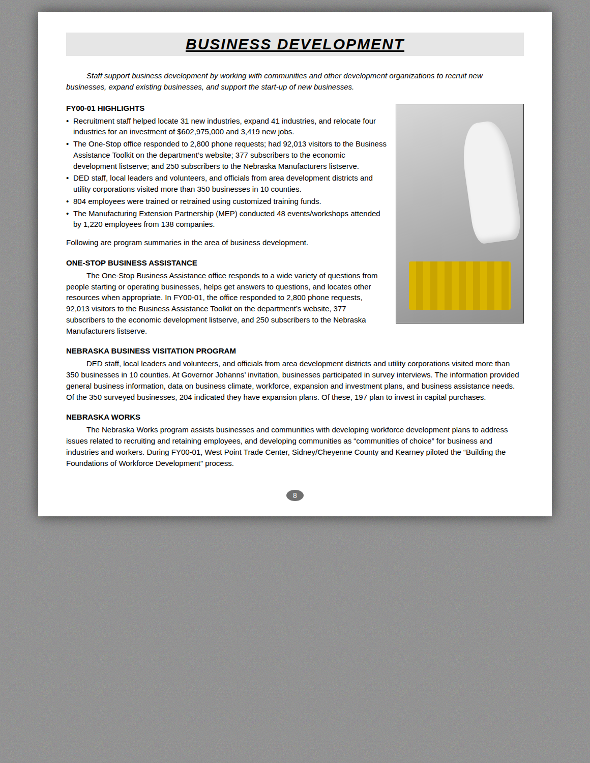BUSINESS DEVELOPMENT
Staff support business development by working with communities and other development organizations to recruit new businesses, expand existing businesses, and support the start-up of new businesses.
FY00-01 HIGHLIGHTS
Recruitment staff helped locate 31 new industries, expand 41 industries, and relocate four industries for an investment of $602,975,000 and 3,419 new jobs.
The One-Stop office responded to 2,800 phone requests; had 92,013 visitors to the Business Assistance Toolkit on the department’s website; 377 subscribers to the economic development listserve; and 250 subscribers to the Nebraska Manufacturers listserve.
DED staff, local leaders and volunteers, and officials from area development districts and utility corporations visited more than 350 businesses in 10 counties.
804 employees were trained or retrained using customized training funds.
The Manufacturing Extension Partnership (MEP) conducted 48 events/workshops attended by 1,220 employees from 138 companies.
Following are program summaries in the area of business development.
ONE-STOP BUSINESS ASSISTANCE
The One-Stop Business Assistance office responds to a wide variety of questions from people starting or operating businesses, helps get answers to questions, and locates other resources when appropriate. In FY00-01, the office responded to 2,800 phone requests, 92,013 visitors to the Business Assistance Toolkit on the department’s website, 377 subscribers to the economic development listserve, and 250 subscribers to the Nebraska Manufacturers listserve.
NEBRASKA BUSINESS VISITATION PROGRAM
DED staff, local leaders and volunteers, and officials from area development districts and utility corporations visited more than 350 businesses in 10 counties. At Governor Johanns’ invitation, businesses participated in survey interviews. The information provided general business information, data on business climate, workforce, expansion and investment plans, and business assistance needs. Of the 350 surveyed businesses, 204 indicated they have expansion plans. Of these, 197 plan to invest in capital purchases.
NEBRASKA WORKS
The Nebraska Works program assists businesses and communities with developing workforce development plans to address issues related to recruiting and retaining employees, and developing communities as “communities of choice” for business and industries and workers. During FY00-01, West Point Trade Center, Sidney/Cheyenne County and Kearney piloted the “Building the Foundations of Workforce Development” process.
8